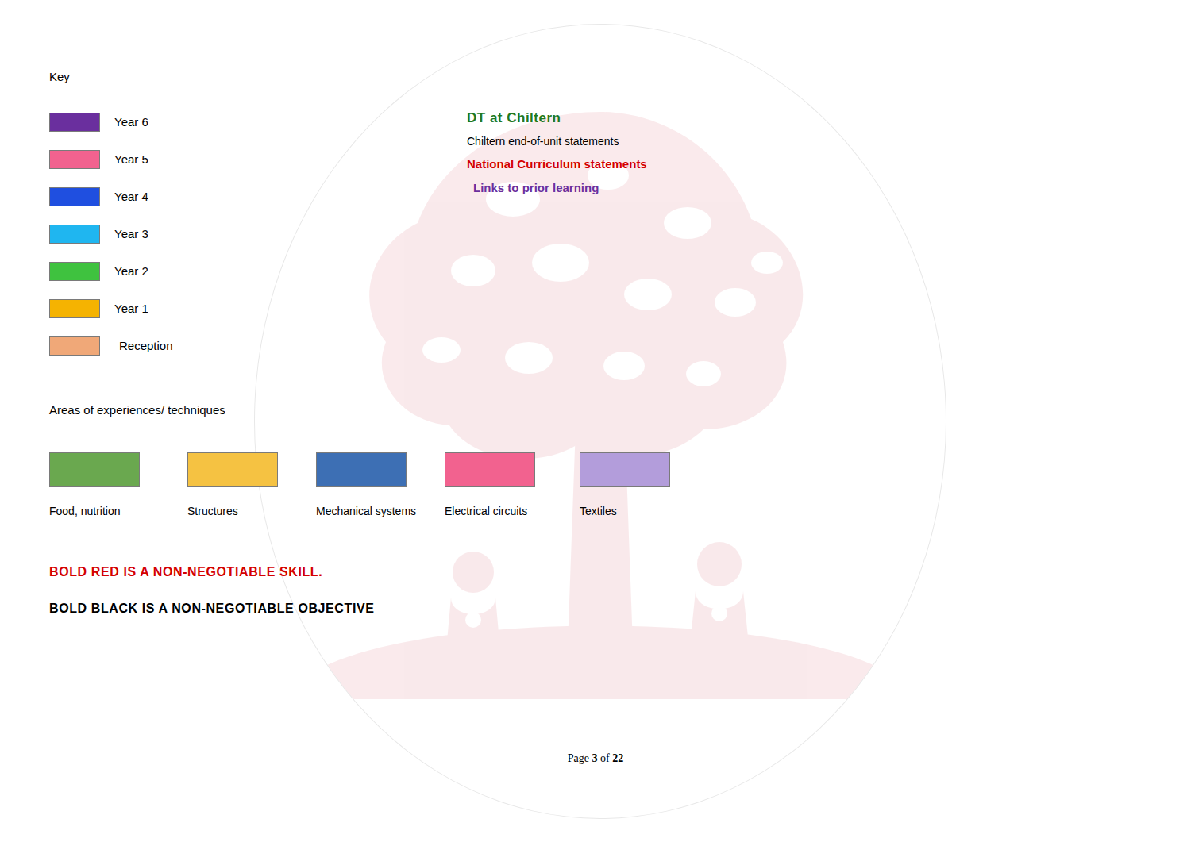Key
Year 6
Year 5
Year 4
Year 3
Year 2
Year 1
Reception
DT at Chiltern
Chiltern end-of-unit statements
National Curriculum statements
Links to prior learning
Areas of experiences/ techniques
Food, nutrition
Structures
Mechanical systems
Electrical circuits
Textiles
BOLD RED IS A NON-NEGOTIABLE SKILL.
BOLD BLACK IS A NON-NEGOTIABLE OBJECTIVE
Page 3 of 22